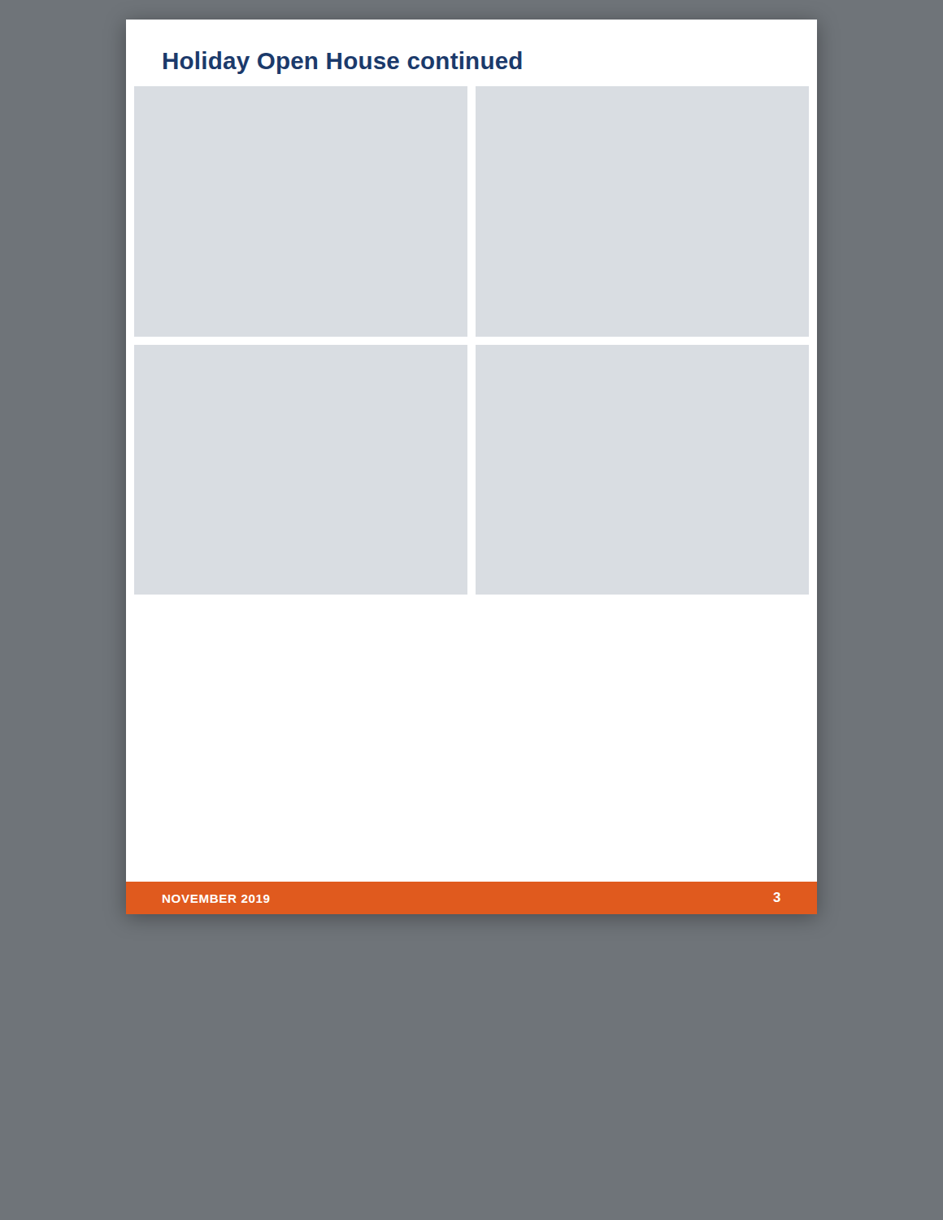Holiday Open House continued
A child hugs Aubie the Tiger mascot during the Holiday Open House.
Young visitors try on hard hats beside a traffic barrel in the open office area.
A family poses with Aubie in front of the silver-and-navy holiday photo backdrop.
Staff members pose together on the photo-backdrop sofa, one wearing a high-visibility safety vest.
November 2019 3